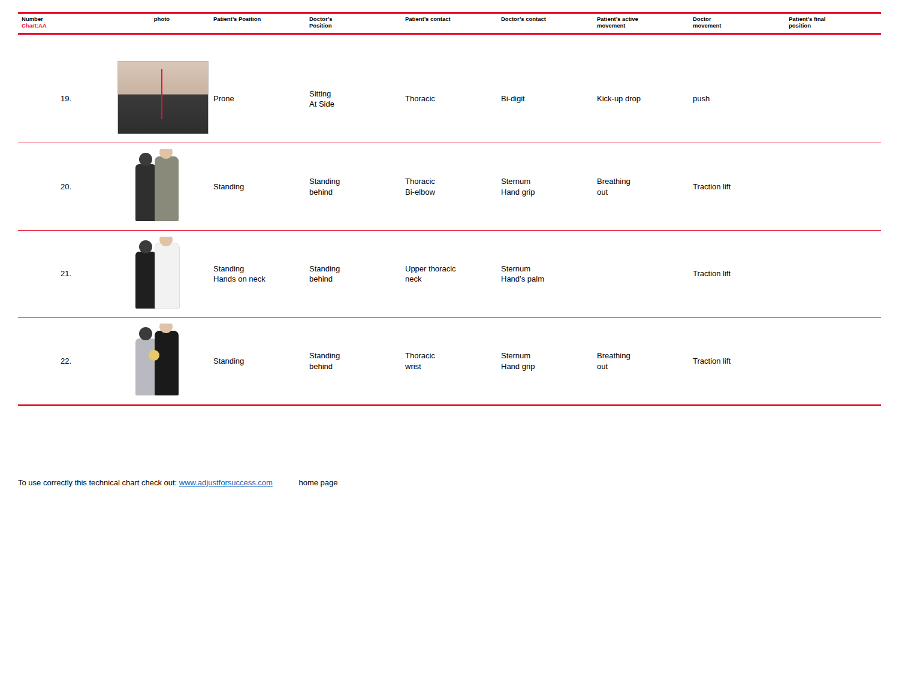| Number Chart:AA | photo | Patient’s Position | Doctor’s Position | Patient’s contact | Doctor’s contact | Patient’s active movement | Doctor movement | Patient’s final position |
| --- | --- | --- | --- | --- | --- | --- | --- | --- |
| 19. | | Prone | Sitting At Side | Thoracic | Bi-digit | Kick-up drop | push | |
| 20. | | Standing | Standing behind | Thoracic Bi-elbow | Sternum Hand grip | Breathing out | Traction lift | |
| 21. | | Standing Hands on neck | Standing behind | Upper thoracic neck | Sternum Hand’s palm | | Traction lift | |
| 22. | | Standing | Standing behind | Thoracic wrist | Sternum Hand grip | Breathing out | Traction lift | |
To use correctly this technical chart check out: www.adjustforsuccess.com home page